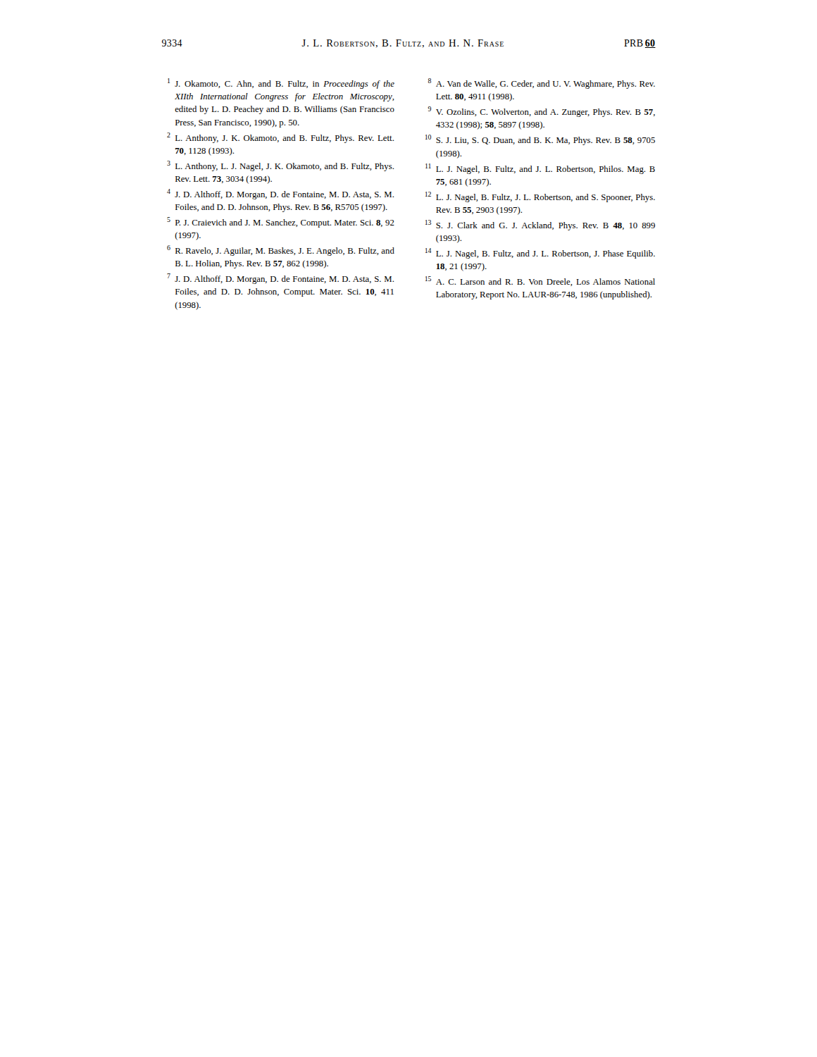9334
J. L. Robertson, B. Fultz, and H. N. Frase
PRB60
1 J. Okamoto, C. Ahn, and B. Fultz, in Proceedings of the XIIth International Congress for Electron Microscopy, edited by L. D. Peachey and D. B. Williams (San Francisco Press, San Francisco, 1990), p. 50.
2 L. Anthony, J. K. Okamoto, and B. Fultz, Phys. Rev. Lett. 70, 1128 (1993).
3 L. Anthony, L. J. Nagel, J. K. Okamoto, and B. Fultz, Phys. Rev. Lett. 73, 3034 (1994).
4 J. D. Althoff, D. Morgan, D. de Fontaine, M. D. Asta, S. M. Foiles, and D. D. Johnson, Phys. Rev. B 56, R5705 (1997).
5 P. J. Craievich and J. M. Sanchez, Comput. Mater. Sci. 8, 92 (1997).
6 R. Ravelo, J. Aguilar, M. Baskes, J. E. Angelo, B. Fultz, and B. L. Holian, Phys. Rev. B 57, 862 (1998).
7 J. D. Althoff, D. Morgan, D. de Fontaine, M. D. Asta, S. M. Foiles, and D. D. Johnson, Comput. Mater. Sci. 10, 411 (1998).
8 A. Van de Walle, G. Ceder, and U. V. Waghmare, Phys. Rev. Lett. 80, 4911 (1998).
9 V. Ozolins, C. Wolverton, and A. Zunger, Phys. Rev. B 57, 4332 (1998); 58, 5897 (1998).
10 S. J. Liu, S. Q. Duan, and B. K. Ma, Phys. Rev. B 58, 9705 (1998).
11 L. J. Nagel, B. Fultz, and J. L. Robertson, Philos. Mag. B 75, 681 (1997).
12 L. J. Nagel, B. Fultz, J. L. Robertson, and S. Spooner, Phys. Rev. B 55, 2903 (1997).
13 S. J. Clark and G. J. Ackland, Phys. Rev. B 48, 10 899 (1993).
14 L. J. Nagel, B. Fultz, and J. L. Robertson, J. Phase Equilib. 18, 21 (1997).
15 A. C. Larson and R. B. Von Dreele, Los Alamos National Laboratory, Report No. LAUR-86-748, 1986 (unpublished).